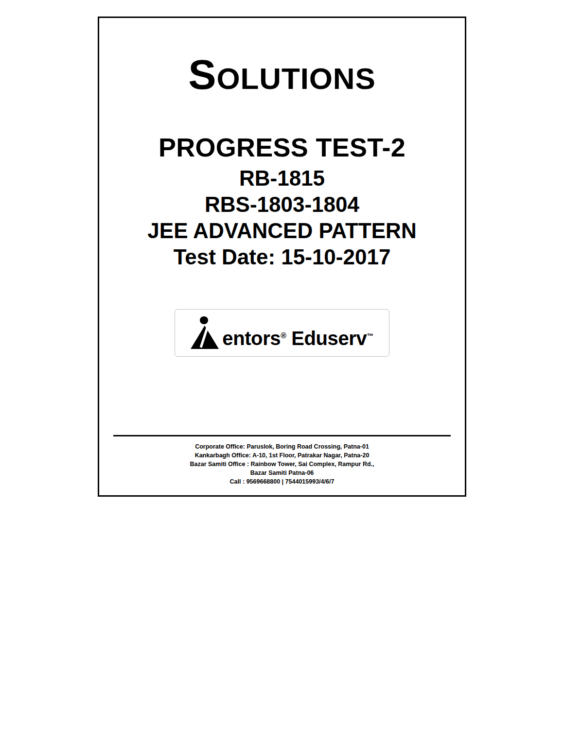SOLUTIONS
PROGRESS TEST-2
RB-1815
RBS-1803-1804
JEE ADVANCED PATTERN
Test Date: 15-10-2017
entors® Eduserv™
Corporate Office: Paruslok, Boring Road Crossing, Patna-01
Kankarbagh Office: A-10, 1st Floor, Patrakar Nagar, Patna-20
Bazar Samiti Office : Rainbow Tower, Sai Complex, Rampur Rd.,
Bazar Samiti Patna-06
Call : 9569668800 | 7544015993/4/6/7